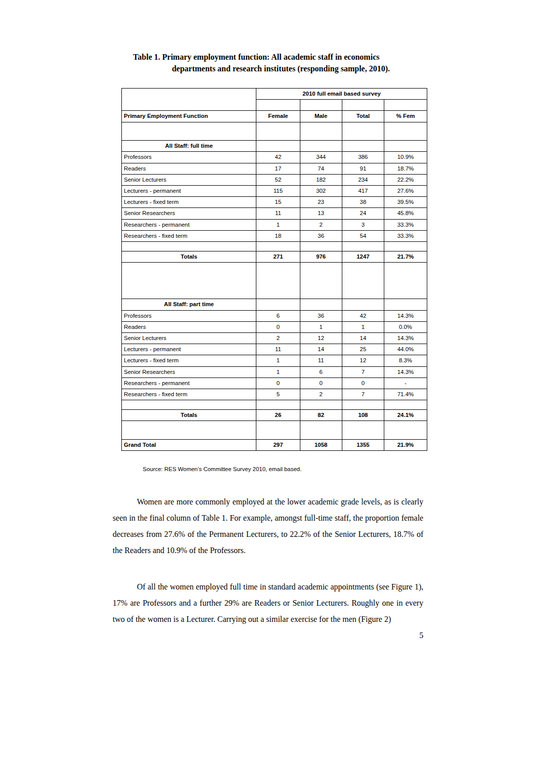Table 1. Primary employment function: All academic staff in economics departments and research institutes (responding sample, 2010).
| | 2010 full email based survey |
| --- | --- |
| Primary Employment Function | Female | Male | Total | % Fem |
| All Staff: full time | | | | |
| Professors | 42 | 344 | 386 | 10.9% |
| Readers | 17 | 74 | 91 | 18.7% |
| Senior Lecturers | 52 | 182 | 234 | 22.2% |
| Lecturers - permanent | 115 | 302 | 417 | 27.6% |
| Lecturers - fixed term | 15 | 23 | 38 | 39.5% |
| Senior Researchers | 11 | 13 | 24 | 45.8% |
| Researchers - permanent | 1 | 2 | 3 | 33.3% |
| Researchers - fixed term | 18 | 36 | 54 | 33.3% |
| Totals | 271 | 976 | 1247 | 21.7% |
| All Staff: part time | | | | |
| Professors | 6 | 36 | 42 | 14.3% |
| Readers | 0 | 1 | 1 | 0.0% |
| Senior Lecturers | 2 | 12 | 14 | 14.3% |
| Lecturers - permanent | 11 | 14 | 25 | 44.0% |
| Lecturers - fixed term | 1 | 11 | 12 | 8.3% |
| Senior Researchers | 1 | 6 | 7 | 14.3% |
| Researchers - permanent | 0 | 0 | 0 | - |
| Researchers - fixed term | 5 | 2 | 7 | 71.4% |
| Totals | 26 | 82 | 108 | 24.1% |
| Grand Total | 297 | 1058 | 1355 | 21.9% |
Source: RES Women’s Committee Survey 2010, email based.
Women are more commonly employed at the lower academic grade levels, as is clearly seen in the final column of Table 1. For example, amongst full-time staff, the proportion female decreases from 27.6% of the Permanent Lecturers, to 22.2% of the Senior Lecturers, 18.7% of the Readers and 10.9% of the Professors.
Of all the women employed full time in standard academic appointments (see Figure 1), 17% are Professors and a further 29% are Readers or Senior Lecturers. Roughly one in every two of the women is a Lecturer. Carrying out a similar exercise for the men (Figure 2)
5